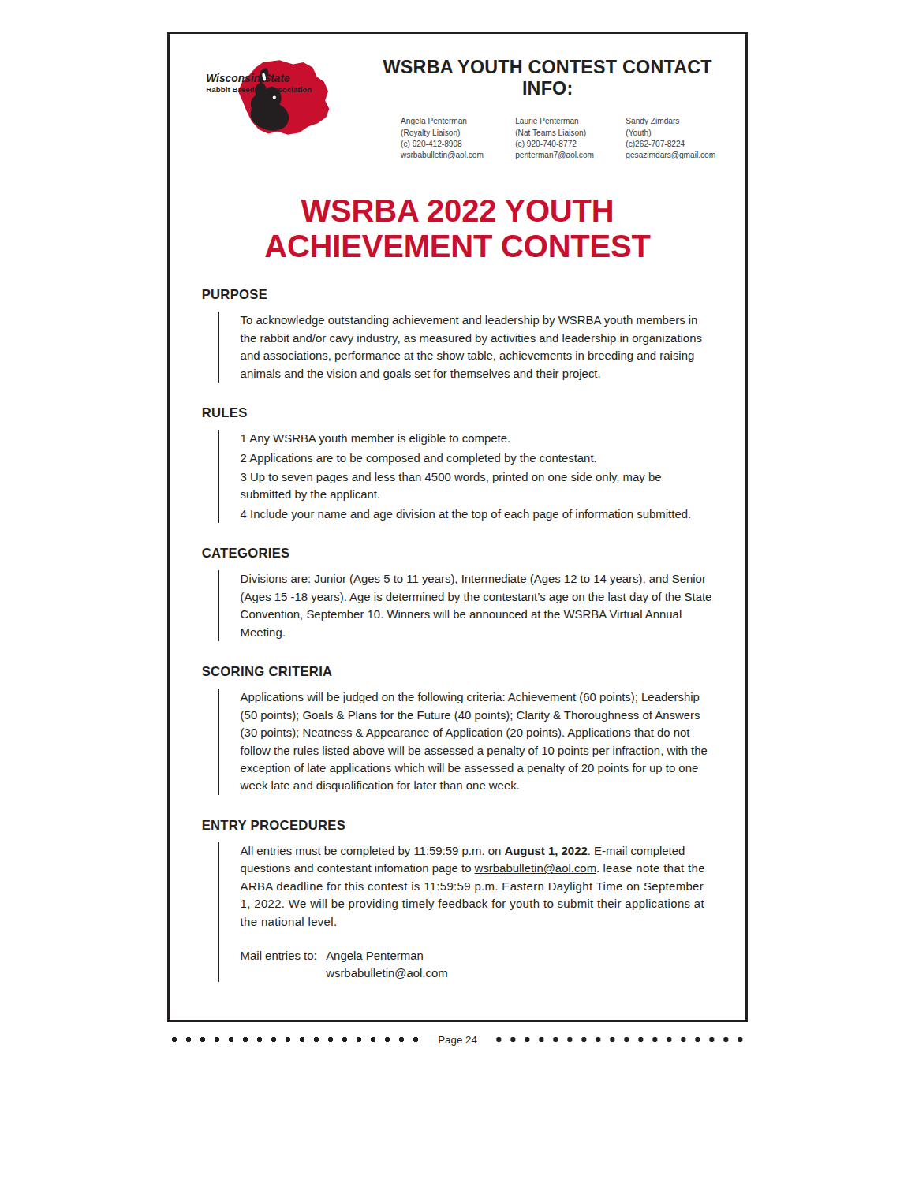Wisconsin State Rabbit Breeders Association est. 1945
WSRBA YOUTH CONTEST CONTACT INFO:
Angela Penterman
(Royalty Liaison)
(c) 920-412-8908
wsrbabulletin@aol.com
Laurie Penterman
(Nat Teams Liaison)
(c) 920-740-8772
penterman7@aol.com
Sandy Zimdars
(Youth)
(c)262-707-8224
gesazimdars@gmail.com
WSRBA 2022 Youth Achievement Contest
Purpose
To acknowledge outstanding achievement and leadership by WSRBA youth members in the rabbit and/or cavy industry, as measured by activities and leadership in organizations and associations, performance at the show table, achievements in breeding and raising animals and the vision and goals set for themselves and their project.
Rules
1 Any WSRBA youth member is eligible to compete.
2 Applications are to be composed and completed by the contestant.
3 Up to seven pages and less than 4500 words, printed on one side only, may be submitted by the applicant.
4 Include your name and age division at the top of each page of information submitted.
Categories
Divisions are: Junior (Ages 5 to 11 years), Intermediate (Ages 12 to 14 years), and Senior (Ages 15 -18 years). Age is determined by the contestant’s age on the last day of the State Convention, September 10. Winners will be announced at the WSRBA Virtual Annual Meeting.
Scoring Criteria
Applications will be judged on the following criteria: Achievement (60 points); Leadership (50 points); Goals & Plans for the Future (40 points); Clarity & Thoroughness of Answers (30 points); Neatness & Appearance of Application (20 points). Applications that do not follow the rules listed above will be assessed a penalty of 10 points per infraction, with the exception of late applications which will be assessed a penalty of 20 points for up to one week late and disqualification for later than one week.
Entry Procedures
All entries must be completed by 11:59:59 p.m. on August 1, 2022. E-mail completed questions and contestant infomation page to wsrbabulletin@aol.com. lease note that the ARBA deadline for this contest is 11:59:59 p.m. Eastern Daylight Time on September 1, 2022. We will be providing timely feedback for youth to submit their applications at the national level.
Mail entries to:
Angela Penterman
wsrbabulletin@aol.com
Page 24